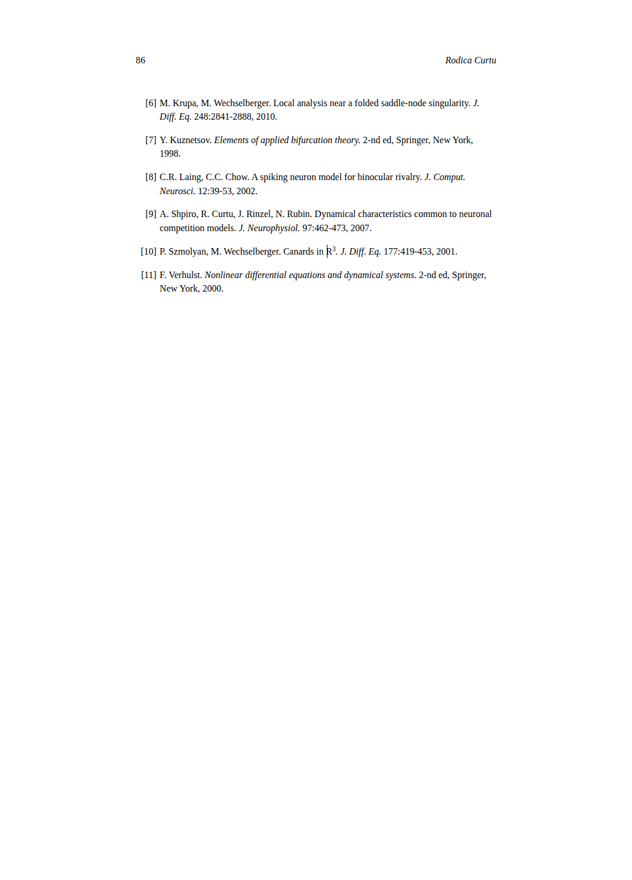86 Rodica Curtu
[6] M. Krupa, M. Wechselberger. Local analysis near a folded saddle-node singularity. J. Diff. Eq. 248:2841-2888, 2010.
[7] Y. Kuznetsov. Elements of applied bifurcation theory. 2-nd ed, Springer, New York, 1998.
[8] C.R. Laing, C.C. Chow. A spiking neuron model for binocular rivalry. J. Comput. Neurosci. 12:39-53, 2002.
[9] A. Shpiro, R. Curtu, J. Rinzel, N. Rubin. Dynamical characteristics common to neuronal competition models. J. Neurophysiol. 97:462-473, 2007.
[10] P. Szmolyan, M. Wechselberger. Canards in 3. J. Diff. Eq. 177:419-453, 2001.
[11] F. Verhulst. Nonlinear differential equations and dynamical systems. 2-nd ed, Springer, New York, 2000.